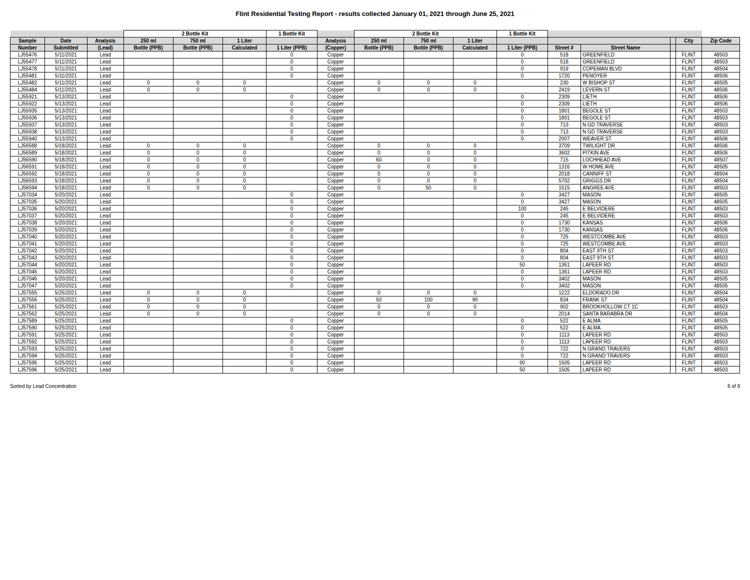Flint Residential Testing Report - results collected January 01, 2021 through June 25, 2021
| | 2 Bottle Kit | 1 Bottle Kit | | 2 Bottle Kit | 1 Bottle Kit | |
| --- | --- | --- | --- | --- | --- | --- |
| Sample | Date | Analysis | 250 ml | 750 ml | 1 Liter | | Analysis | 250 ml | 750 ml | 1 Liter | | | | City | Zip Code |
| Number | Submitted | (Lead) | Bottle (PPB) | Bottle (PPB) | Calculated | 1 Liter (PPB) | (Copper) | Bottle (PPB) | Bottle (PPB) | Calculated | 1 Liter (PPB) | Street # | Street Name | | | |
| LJ55476 | 5/11/2021 | Lead | | | | 0 | Copper | | | | 0 | 518 | GREENFIELD | | FLINT | 48503 |
| LJ55477 | 5/11/2021 | Lead | | | | 0 | Copper | | | | 0 | 518 | GREENFIELD | | FLINT | 48503 |
| LJ55478 | 5/11/2021 | Lead | | | | 0 | Copper | | | | 0 | 919 | COPEMAN BLVD | | FLINT | 48504 |
| LJ55481 | 5/11/2021 | Lead | | | | 0 | Copper | | | | 0 | 1720 | PENOYER | | FLINT | 48506 |
| LJ55482 | 5/11/2021 | Lead | 0 | 0 | 0 | | Copper | 0 | 0 | 0 | | 230 | W BISHOP ST | | FLINT | 48505 |
| LJ55484 | 5/11/2021 | Lead | 0 | 0 | 0 | | Copper | 0 | 0 | 0 | | 2419 | LEVERN ST | | FLINT | 48506 |
| LJ55921 | 5/13/2021 | Lead | | | | 0 | Copper | | | | 0 | 2309 | LIETH | | FLINT | 48506 |
| LJ55922 | 5/13/2021 | Lead | | | | 0 | Copper | | | | 0 | 2309 | LIETH | | FLINT | 48506 |
| LJ55935 | 5/13/2021 | Lead | | | | 0 | Copper | | | | 0 | 1801 | BEGOLE ST | | FLINT | 48503 |
| LJ55936 | 5/13/2021 | Lead | | | | 0 | Copper | | | | 0 | 1801 | BEGOLE ST | | FLINT | 48503 |
| LJ55937 | 5/13/2021 | Lead | | | | 0 | Copper | | | | 0 | 713 | N GD TRAVERSE | | FLINT | 48503 |
| LJ55938 | 5/13/2021 | Lead | | | | 0 | Copper | | | | 0 | 713 | N GD TRAVERSE | | FLINT | 48503 |
| LJ55940 | 5/13/2021 | Lead | | | | 0 | Copper | | | | 0 | 2007 | WEAVER ST | | FLINT | 48506 |
| LJ56588 | 5/18/2021 | Lead | 0 | 0 | 0 | | Copper | 0 | 0 | 0 | | 3709 | TWILIGHT DR | | FLINT | 48506 |
| LJ56589 | 5/18/2021 | Lead | 0 | 0 | 0 | | Copper | 0 | 0 | 0 | | 3602 | PITKIN AVE | | FLINT | 48506 |
| LJ56590 | 5/18/2021 | Lead | 0 | 0 | 0 | | Copper | 60 | 0 | 0 | | 715 | LOCHHEAD AVE | | FLINT | 48507 |
| LJ56591 | 5/18/2021 | Lead | 0 | 0 | 0 | | Copper | 0 | 0 | 0 | | 1316 | W HOME AVE | | FLINT | 48505 |
| LJ56592 | 5/18/2021 | Lead | 0 | 0 | 0 | | Copper | 0 | 0 | 0 | | 2018 | CANNIFF ST | | FLINT | 48504 |
| LJ56593 | 5/18/2021 | Lead | 0 | 0 | 0 | | Copper | 0 | 0 | 0 | | 5702 | GRIGGS DR | | FLINT | 48504 |
| LJ56594 | 5/18/2021 | Lead | 0 | 0 | 0 | | Copper | 0 | 50 | 0 | | 1515 | ANGREE AVE | | FLINT | 48503 |
| LJ57034 | 5/20/2021 | Lead | | | | 0 | Copper | | | | 0 | 3427 | MASON | | FLINT | 48505 |
| LJ57035 | 5/20/2021 | Lead | | | | 0 | Copper | | | | 0 | 3427 | MASON | | FLINT | 48505 |
| LJ57036 | 5/20/2021 | Lead | | | | 0 | Copper | | | | 100 | 245 | E BELVIDERE | | FLINT | 48503 |
| LJ57037 | 5/20/2021 | Lead | | | | 0 | Copper | | | | 0 | 245 | E BELVIDERE | | FLINT | 48503 |
| LJ57038 | 5/20/2021 | Lead | | | | 0 | Copper | | | | 0 | 1730 | KANSAS | | FLINT | 48506 |
| LJ57039 | 5/20/2021 | Lead | | | | 0 | Copper | | | | 0 | 1730 | KANSAS | | FLINT | 48506 |
| LJ57040 | 5/20/2021 | Lead | | | | 0 | Copper | | | | 0 | 725 | WESTCOMBE AVE | | FLINT | 48503 |
| LJ57041 | 5/20/2021 | Lead | | | | 0 | Copper | | | | 0 | 725 | WESTCOMBE AVE | | FLINT | 48503 |
| LJ57042 | 5/20/2021 | Lead | | | | 0 | Copper | | | | 0 | 804 | EAST 9TH ST | | FLINT | 48503 |
| LJ57043 | 5/20/2021 | Lead | | | | 0 | Copper | | | | 0 | 804 | EAST 9TH ST | | FLINT | 48503 |
| LJ57044 | 5/20/2021 | Lead | | | | 0 | Copper | | | | 50 | 1361 | LAPEER RD | | FLINT | 48503 |
| LJ57045 | 5/20/2021 | Lead | | | | 0 | Copper | | | | 0 | 1361 | LAPEER RD | | FLINT | 48503 |
| LJ57046 | 5/20/2021 | Lead | | | | 0 | Copper | | | | 0 | 3402 | MASON | | FLINT | 48505 |
| LJ57047 | 5/20/2021 | Lead | | | | 0 | Copper | | | | 0 | 3402 | MASON | | FLINT | 48505 |
| LJ57555 | 5/25/2021 | Lead | 0 | 0 | 0 | | Copper | 0 | 0 | 0 | | 1222 | ELDORADO DR | | FLINT | 48504 |
| LJ57556 | 5/25/2021 | Lead | 0 | 0 | 0 | | Copper | 50 | 100 | 90 | | 834 | FRANK ST | | FLINT | 48504 |
| LJ57561 | 5/25/2021 | Lead | 0 | 0 | 0 | | Copper | 0 | 0 | 0 | | 902 | BROOKHOLLOW CT 1C | | FLINT | 48503 |
| LJ57562 | 5/25/2021 | Lead | 0 | 0 | 0 | | Copper | 0 | 0 | 0 | | 2014 | SANTA BARABRA DR | | FLINT | 48504 |
| LJ57589 | 5/25/2021 | Lead | | | | 0 | Copper | | | | 0 | 522 | E ALMA | | FLINT | 48505 |
| LJ57590 | 5/25/2021 | Lead | | | | 0 | Copper | | | | 0 | 522 | E ALMA | | FLINT | 48505 |
| LJ57591 | 5/25/2021 | Lead | | | | 0 | Copper | | | | 0 | 1113 | LAPEER RD | | FLINT | 48503 |
| LJ57592 | 5/25/2021 | Lead | | | | 0 | Copper | | | | 0 | 1113 | LAPEER RD | | FLINT | 48503 |
| LJ57593 | 5/25/2021 | Lead | | | | 0 | Copper | | | | 0 | 722 | N GRAND TRAVERS | | FLINT | 48503 |
| LJ57594 | 5/25/2021 | Lead | | | | 0 | Copper | | | | 0 | 722 | N GRAND TRAVERS | | FLINT | 48503 |
| LJ57595 | 5/25/2021 | Lead | | | | 0 | Copper | | | | 90 | 1505 | LAPEER RD | | FLINT | 48503 |
| LJ57596 | 5/25/2021 | Lead | | | | 0 | Copper | | | | 50 | 1505 | LAPEER RD | | FLINT | 48503 |
Sorted by Lead Concentration 6 of 9